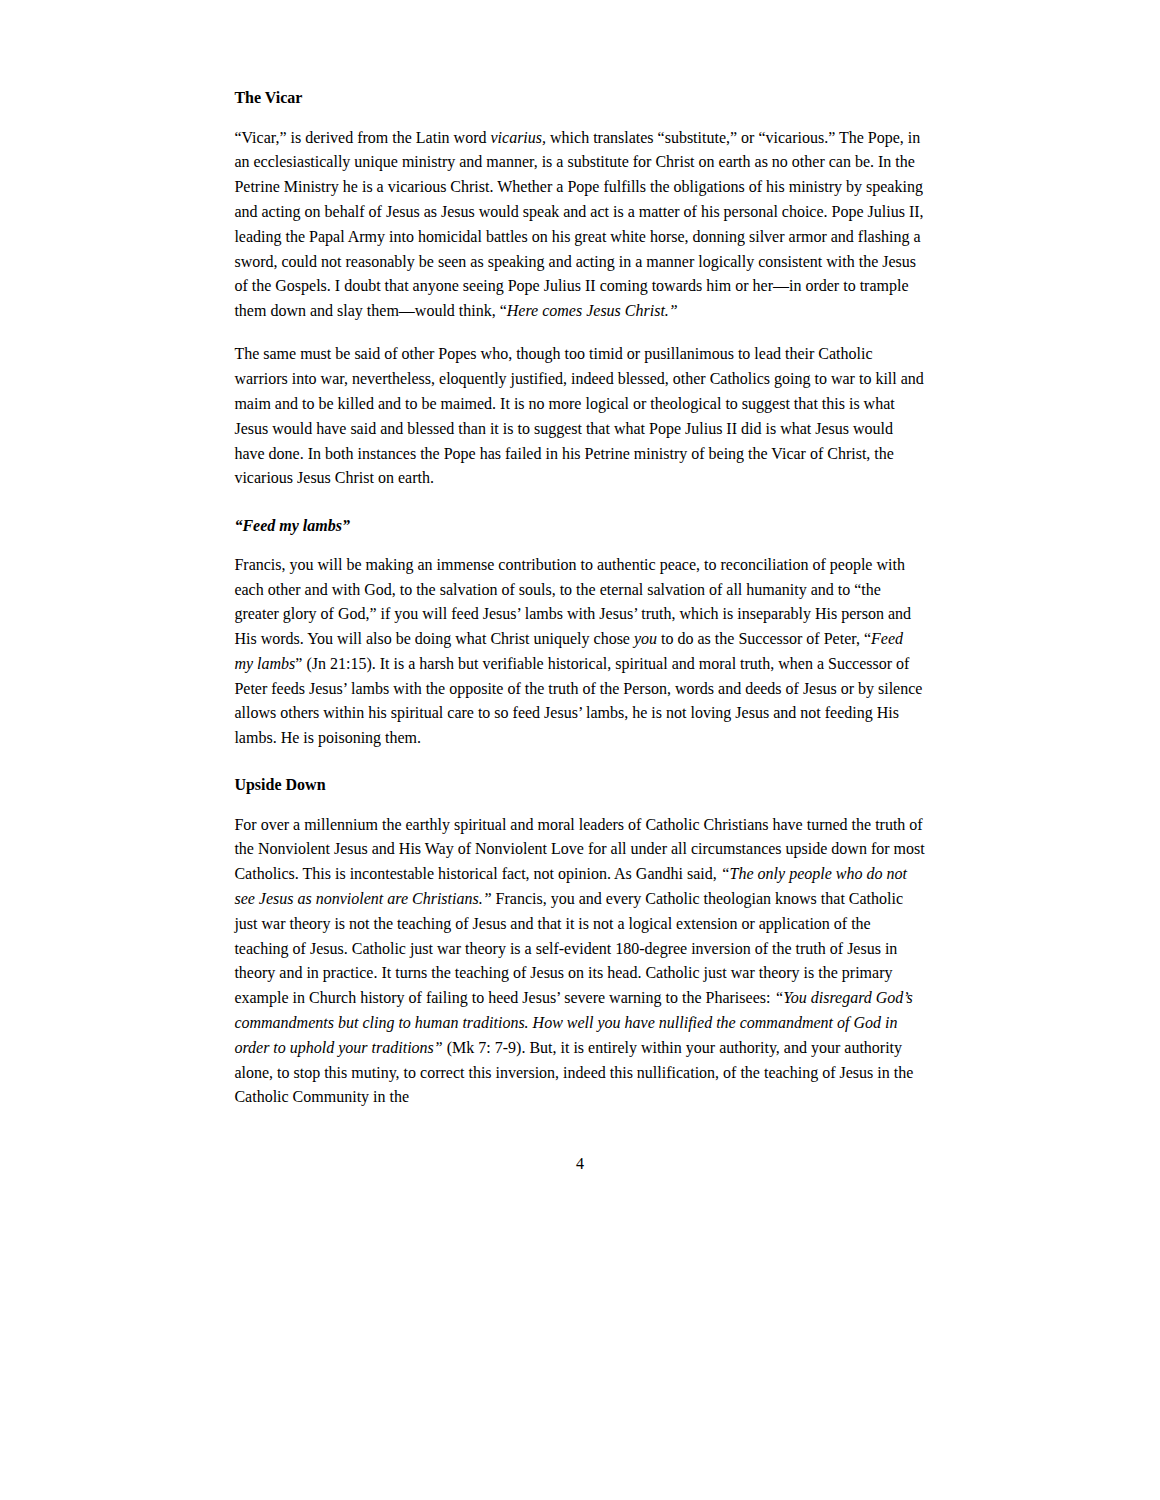The Vicar
“Vicar,” is derived from the Latin word vicarius, which translates “substitute,” or “vicarious.” The Pope, in an ecclesiastically unique ministry and manner, is a substitute for Christ on earth as no other can be. In the Petrine Ministry he is a vicarious Christ. Whether a Pope fulfills the obligations of his ministry by speaking and acting on behalf of Jesus as Jesus would speak and act is a matter of his personal choice. Pope Julius II, leading the Papal Army into homicidal battles on his great white horse, donning silver armor and flashing a sword, could not reasonably be seen as speaking and acting in a manner logically consistent with the Jesus of the Gospels. I doubt that anyone seeing Pope Julius II coming towards him or her—in order to trample them down and slay them—would think, “Here comes Jesus Christ.”
The same must be said of other Popes who, though too timid or pusillanimous to lead their Catholic warriors into war, nevertheless, eloquently justified, indeed blessed, other Catholics going to war to kill and maim and to be killed and to be maimed. It is no more logical or theological to suggest that this is what Jesus would have said and blessed than it is to suggest that what Pope Julius II did is what Jesus would have done. In both instances the Pope has failed in his Petrine ministry of being the Vicar of Christ, the vicarious Jesus Christ on earth.
“Feed my lambs”
Francis, you will be making an immense contribution to authentic peace, to reconciliation of people with each other and with God, to the salvation of souls, to the eternal salvation of all humanity and to “the greater glory of God,” if you will feed Jesus’ lambs with Jesus’ truth, which is inseparably His person and His words. You will also be doing what Christ uniquely chose you to do as the Successor of Peter, “Feed my lambs” (Jn 21:15). It is a harsh but verifiable historical, spiritual and moral truth, when a Successor of Peter feeds Jesus’ lambs with the opposite of the truth of the Person, words and deeds of Jesus or by silence allows others within his spiritual care to so feed Jesus’ lambs, he is not loving Jesus and not feeding His lambs. He is poisoning them.
Upside Down
For over a millennium the earthly spiritual and moral leaders of Catholic Christians have turned the truth of the Nonviolent Jesus and His Way of Nonviolent Love for all under all circumstances upside down for most Catholics. This is incontestable historical fact, not opinion. As Gandhi said, “The only people who do not see Jesus as nonviolent are Christians.” Francis, you and every Catholic theologian knows that Catholic just war theory is not the teaching of Jesus and that it is not a logical extension or application of the teaching of Jesus. Catholic just war theory is a self-evident 180-degree inversion of the truth of Jesus in theory and in practice. It turns the teaching of Jesus on its head. Catholic just war theory is the primary example in Church history of failing to heed Jesus’ severe warning to the Pharisees: “You disregard God’s commandments but cling to human traditions. How well you have nullified the commandment of God in order to uphold your traditions” (Mk 7: 7-9). But, it is entirely within your authority, and your authority alone, to stop this mutiny, to correct this inversion, indeed this nullification, of the teaching of Jesus in the Catholic Community in the
4